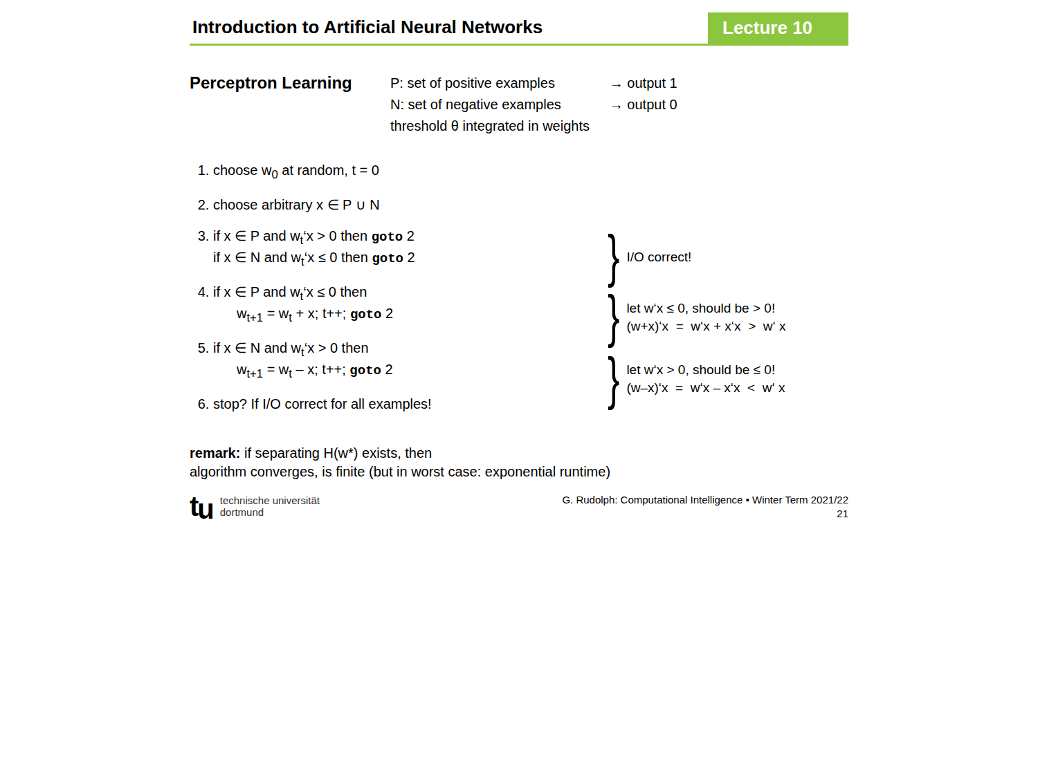Introduction to Artificial Neural Networks
Lecture 10
Perceptron Learning
| P: set of positive examples | → output 1 |
| N: set of negative examples | → output 0 |
| threshold θ integrated in weights |
choose w0 at random, t = 0
choose arbitrary x ∈ P ∪ N
if x ∈ P and wt‘x > 0 then goto 2
if x ∈ N and wt‘x ≤ 0 then goto 2
if x ∈ P and wt‘x ≤ 0 then wt+1 = wt + x; t++; goto 2
if x ∈ N and wt‘x > 0 then wt+1 = wt – x; t++; goto 2
stop? If I/O correct for all examples!
} I/O correct!
} let w‘x ≤ 0, should be > 0!
(w+x)‘x = w‘x + x‘x > w‘ x
} let w‘x > 0, should be ≤ 0!
(w–x)‘x = w‘x – x‘x < w‘ x
remark: if separating H(w*) exists, then
algorithm converges, is finite (but in worst case: exponential runtime)
tu
technische universität
dortmund
G. Rudolph: Computational Intelligence ▪ Winter Term 2021/22 21